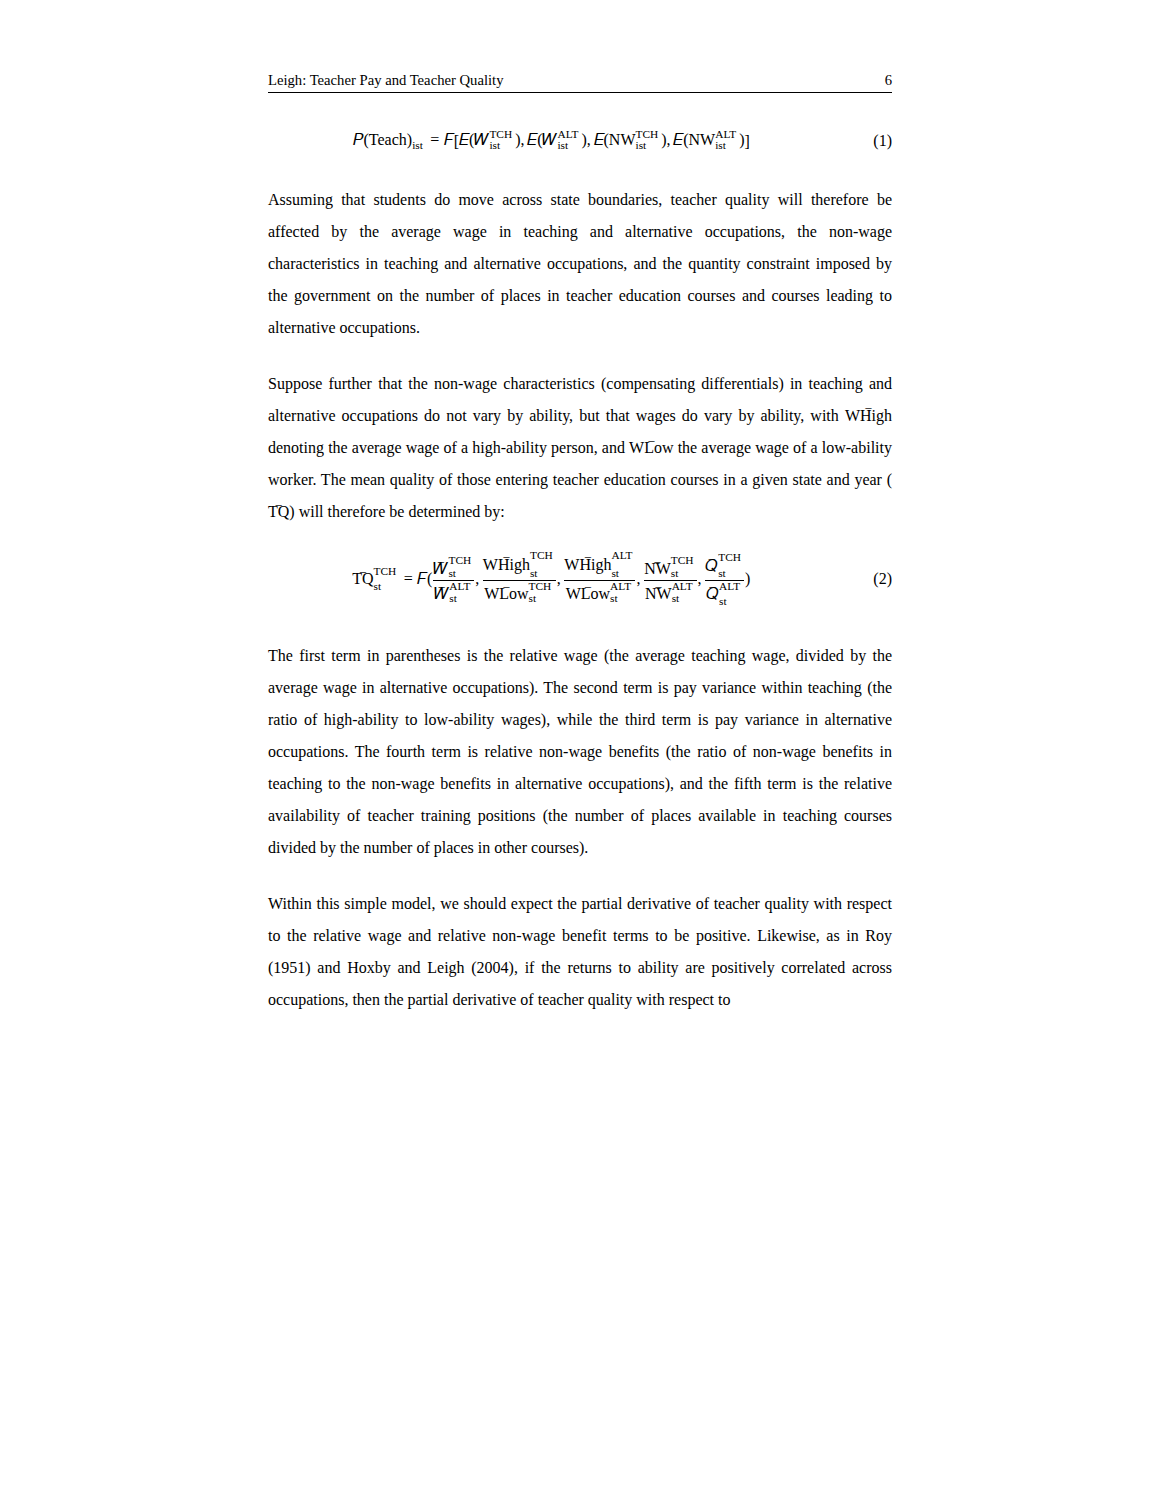Leigh: Teacher Pay and Teacher Quality 6
P ( Teach ) ist = F [ E ( WistTCH ) , E ( WistALT ) , E ( NWistTCH ) , E ( NWistALT ) ]
(1)
Assuming that students do move across state boundaries, teacher quality will therefore be affected by the average wage in teaching and alternative occupations, the non-wage characteristics in teaching and alternative occupations, and the quantity constraint imposed by the government on the number of places in teacher education courses and courses leading to alternative occupations.
Suppose further that the non-wage characteristics (compensating differentials) in teaching and alternative occupations do not vary by ability, but that wages do vary by ability, with WHigh‾ denoting the average wage of a high-ability person, and WLow‾ the average wage of a low-ability worker. The mean quality of those entering teacher education courses in a given state and year (TQ‾) will therefore be determined by:
TQ‾ st TCH = F ( W‾stTCH W‾stALT , WHigh‾stTCH WLow‾stTCH , WHigh‾stALT WLow‾stALT , NW‾stTCH NW‾stALT , Q‾stTCH Q‾stALT )
(2)
The first term in parentheses is the relative wage (the average teaching wage, divided by the average wage in alternative occupations). The second term is pay variance within teaching (the ratio of high-ability to low-ability wages), while the third term is pay variance in alternative occupations. The fourth term is relative non-wage benefits (the ratio of non-wage benefits in teaching to the non-wage benefits in alternative occupations), and the fifth term is the relative availability of teacher training positions (the number of places available in teaching courses divided by the number of places in other courses).
Within this simple model, we should expect the partial derivative of teacher quality with respect to the relative wage and relative non-wage benefit terms to be positive. Likewise, as in Roy (1951) and Hoxby and Leigh (2004), if the returns to ability are positively correlated across occupations, then the partial derivative of teacher quality with respect to